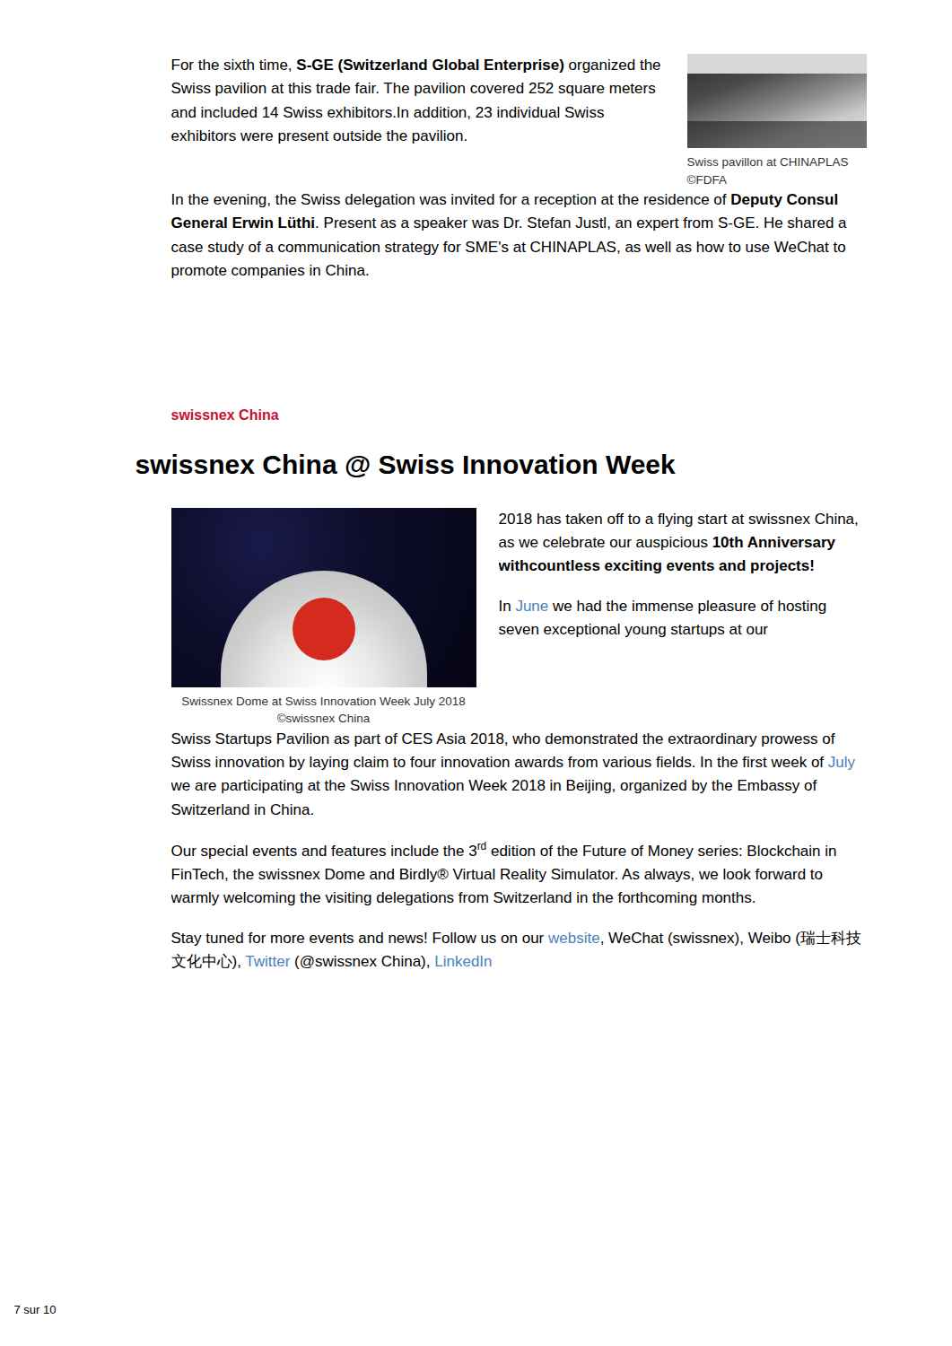Swiss pavillon at CHINAPLAS
©FDFA
For the sixth time, S-GE (Switzerland Global Enterprise) organized the Swiss pavilion at this trade fair. The pavilion covered 252 square meters and included 14 Swiss exhibitors.In addition, 23 individual Swiss exhibitors were present outside the pavilion.
In the evening, the Swiss delegation was invited for a reception at the residence of Deputy Consul General Erwin Lüthi. Present as a speaker was Dr. Stefan Justl, an expert from S-GE. He shared a case study of a communication strategy for SME's at CHINAPLAS, as well as how to use WeChat to promote companies in China.
swissnex China
swissnex China @ Swiss Innovation Week
Swissnex Dome at Swiss Innovation Week July 2018 ©swissnex China
2018 has taken off to a flying start at swissnex China, as we celebrate our auspicious 10th Anniversary withcountless exciting events and projects!
In June we had the immense pleasure of hosting seven exceptional young startups at our
Swiss Startups Pavilion as part of CES Asia 2018, who demonstrated the extraordinary prowess of Swiss innovation by laying claim to four innovation awards from various fields. In the first week of July we are participating at the Swiss Innovation Week 2018 in Beijing, organized by the Embassy of Switzerland in China.
Our special events and features include the 3rd edition of the Future of Money series: Blockchain in FinTech, the swissnex Dome and Birdly® Virtual Reality Simulator. As always, we look forward to warmly welcoming the visiting delegations from Switzerland in the forthcoming months.
Stay tuned for more events and news! Follow us on our website, WeChat (swissnex), Weibo (瑞士科技文化中心), Twitter (@swissnex China), LinkedIn
7 sur 10